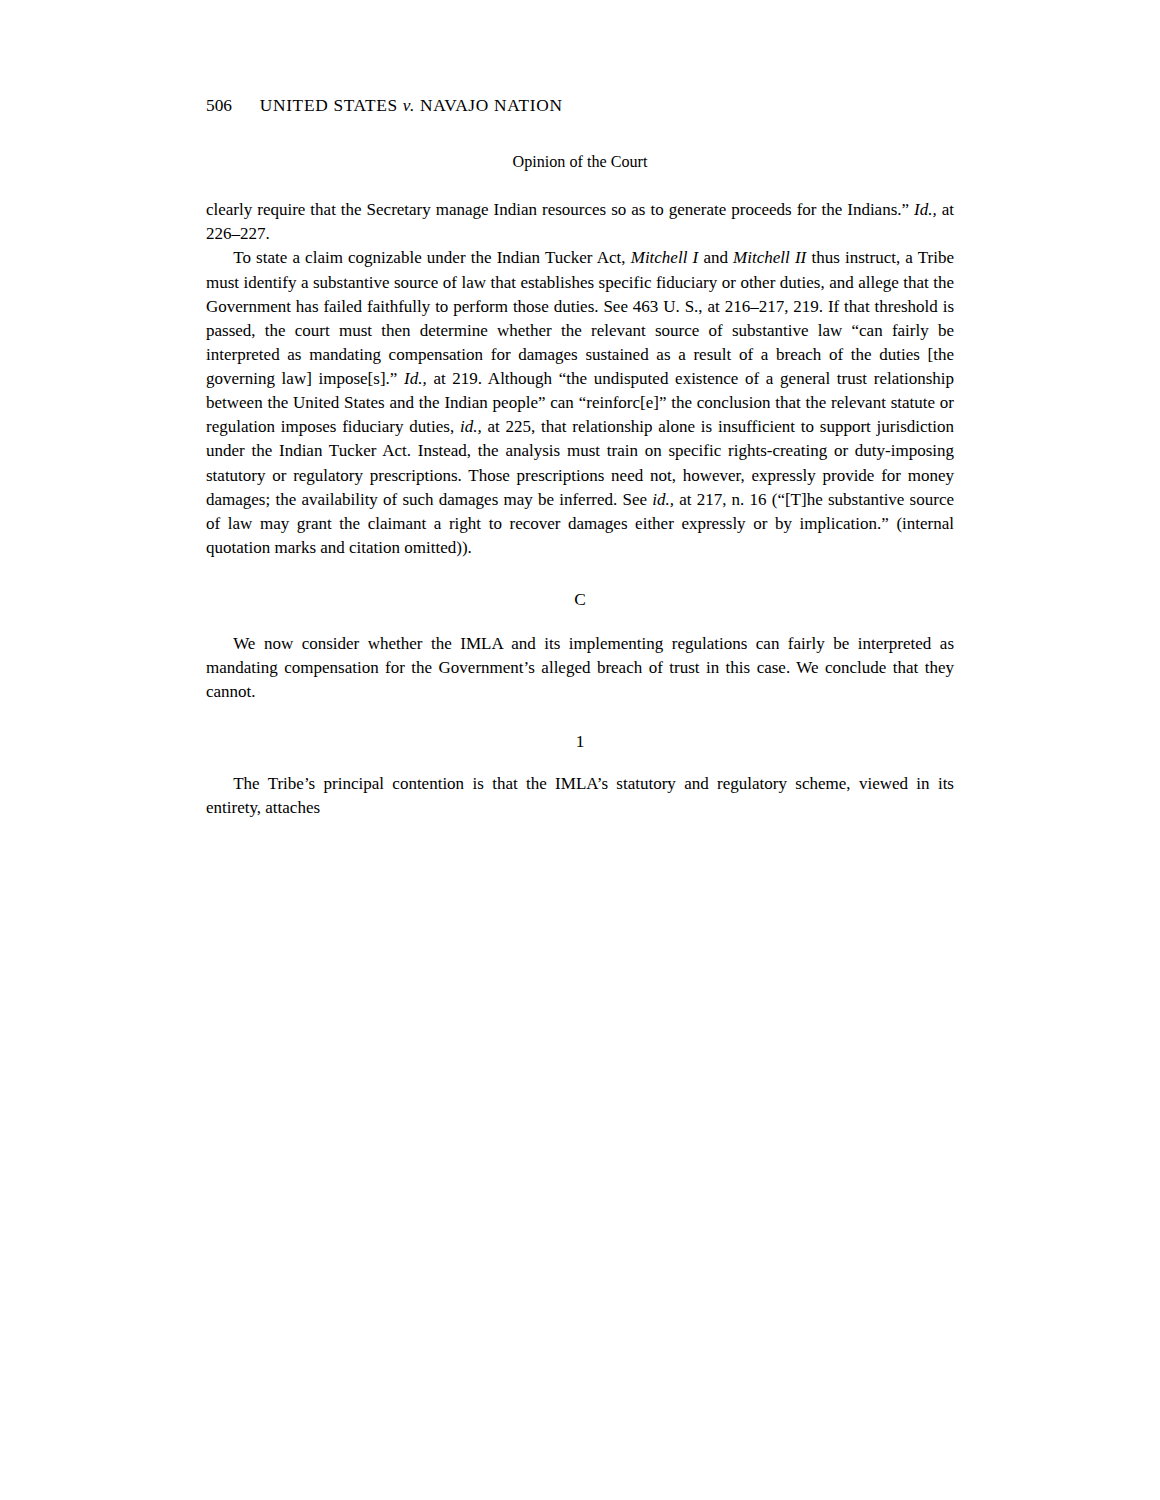506 UNITED STATES v. NAVAJO NATION
Opinion of the Court
clearly require that the Secretary manage Indian resources so as to generate proceeds for the Indians.” Id., at 226–227.
To state a claim cognizable under the Indian Tucker Act, Mitchell I and Mitchell II thus instruct, a Tribe must identify a substantive source of law that establishes specific fiduciary or other duties, and allege that the Government has failed faithfully to perform those duties. See 463 U. S., at 216–217, 219. If that threshold is passed, the court must then determine whether the relevant source of substantive law “can fairly be interpreted as mandating compensation for damages sustained as a result of a breach of the duties [the governing law] impose[s].” Id., at 219. Although “the undisputed existence of a general trust relationship between the United States and the Indian people” can “reinforc[e]” the conclusion that the relevant statute or regulation imposes fiduciary duties, id., at 225, that relationship alone is insufficient to support jurisdiction under the Indian Tucker Act. Instead, the analysis must train on specific rights-creating or duty-imposing statutory or regulatory prescriptions. Those prescriptions need not, however, expressly provide for money damages; the availability of such damages may be inferred. See id., at 217, n. 16 (“[T]he substantive source of law may grant the claimant a right to recover damages either expressly or by implication.” (internal quotation marks and citation omitted)).
C
We now consider whether the IMLA and its implementing regulations can fairly be interpreted as mandating compensation for the Government’s alleged breach of trust in this case. We conclude that they cannot.
1
The Tribe’s principal contention is that the IMLA’s statutory and regulatory scheme, viewed in its entirety, attaches